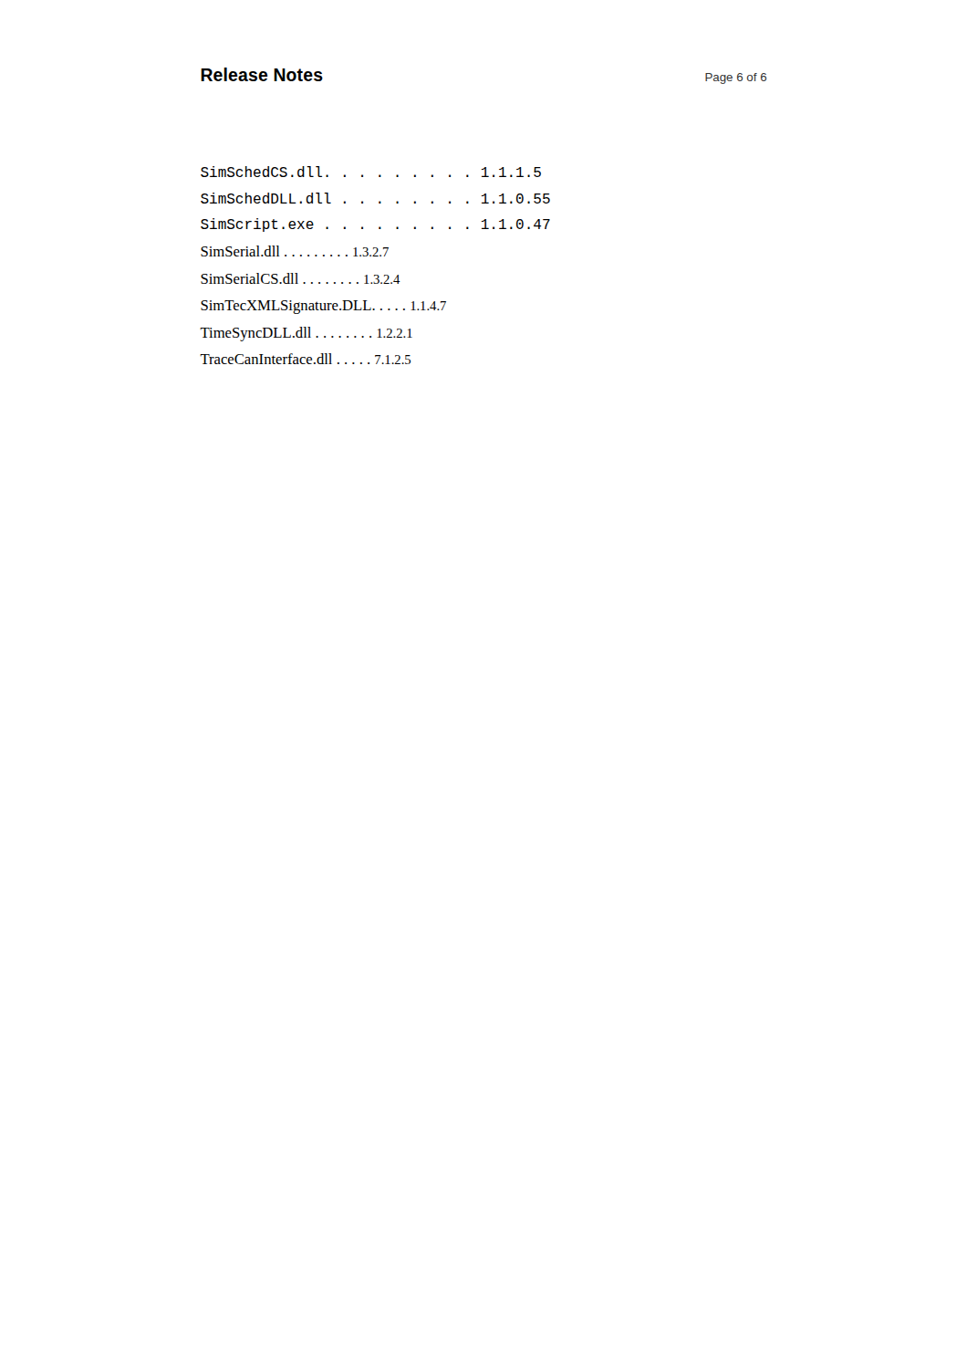Release Notes
Page 6 of 6
SimSchedCS.dll. . . . . . . . . 1.1.1.5
SimSchedDLL.dll . . . . . . . . 1.1.0.55
SimScript.exe . . . . . . . . . 1.1.0.47
SimSerial.dll . . . . . . . . . 1.3.2.7
SimSerialCS.dll . . . . . . . . 1.3.2.4
SimTecXMLSignature.DLL. . . . . 1.1.4.7
TimeSyncDLL.dll . . . . . . . . 1.2.2.1
TraceCanInterface.dll . . . . . 7.1.2.5